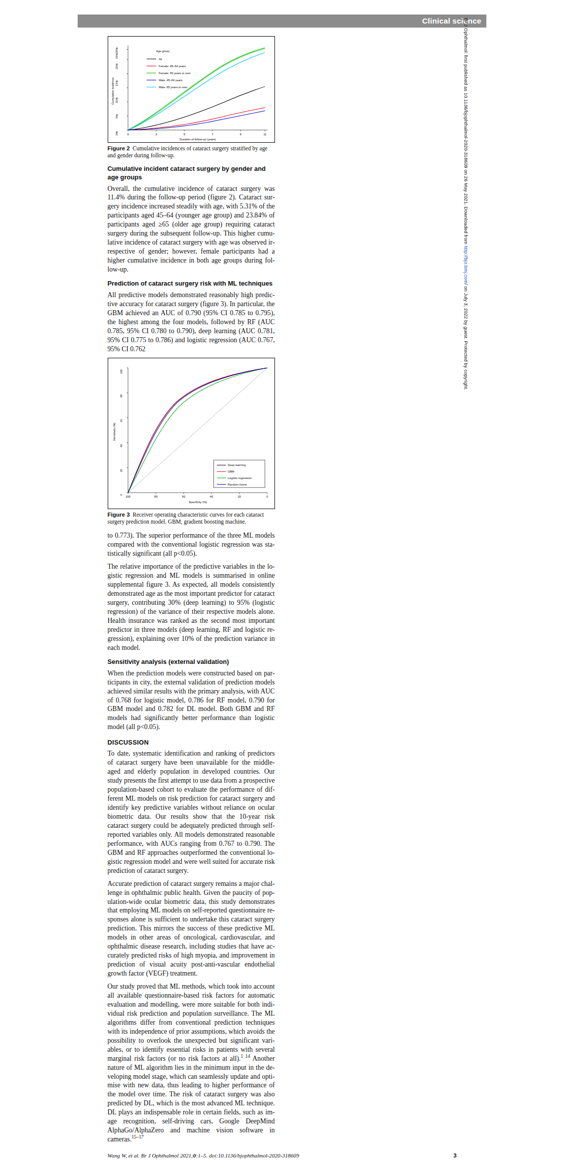Clinical science
Br J Ophthalmol: first published as 10.1136/bjophthalmol-2020-318609 on 26 May 2021. Downloaded from http://bjo.bmj.com/ on July 3, 2022 by guest. Protected by copyright.
0% 5% 10% 15% 20% 25% 30% Cumulative incidence 0 3 5 7 9 11 Duration of follow-up (years) Age group All Female: 45–64 years Female: 65 years or over Male: 45–64 years Male: 65 years or over
Figure 2 Cumulative incidences of cataract surgery stratified by age and gender during follow-up.
Cumulative incident cataract surgery by gender and age groups
Overall, the cumulative incidence of cataract surgery was 11.4% during the follow-up period (figure 2). Cataract surgery incidence increased steadily with age, with 5.31% of the participants aged 45–64 (younger age group) and 23.84% of participants aged ≥65 (older age group) requiring cataract surgery during the subsequent follow-up. This higher cumulative incidence of cataract surgery with age was observed irrespective of gender; however, female participants had a higher cumulative incidence in both age groups during follow-up.
Prediction of cataract surgery risk with ML techniques
All predictive models demonstrated reasonably high predictive accuracy for cataract surgery (figure 3). In particular, the GBM achieved an AUC of 0.790 (95% CI 0.785 to 0.795), the highest among the four models, followed by RF (AUC 0.785, 95% CI 0.780 to 0.790), deep learning (AUC 0.781, 95% CI 0.775 to 0.786) and logistic regression (AUC 0.767, 95% CI 0.762
0 20 40 60 80 100 Sensitivity (%) 100 80 60 40 20 0 Specificity (%) Deep learning GBM Logistic regression Random forest
Figure 3 Receiver operating characteristic curves for each cataract surgery prediction model. GBM, gradient boosting machine.
to 0.773). The superior performance of the three ML models compared with the conventional logistic regression was statistically significant (all p<0.05).
The relative importance of the predictive variables in the logistic regression and ML models is summarised in online supplemental figure 3. As expected, all models consistently demonstrated age as the most important predictor for cataract surgery, contributing 30% (deep learning) to 95% (logistic regression) of the variance of their respective models alone. Health insurance was ranked as the second most important predictor in three models (deep learning, RF and logistic regression), explaining over 10% of the prediction variance in each model.
Sensitivity analysis (external validation)
When the prediction models were constructed based on participants in city, the external validation of prediction models achieved similar results with the primary analysis, with AUC of 0.768 for logistic model, 0.786 for RF model, 0.790 for GBM model and 0.782 for DL model. Both GBM and RF models had significantly better performance than logistic model (all p<0.05).
DISCUSSION
To date, systematic identification and ranking of predictors of cataract surgery have been unavailable for the middle-aged and elderly population in developed countries. Our study presents the first attempt to use data from a prospective population-based cohort to evaluate the performance of different ML models on risk prediction for cataract surgery and identify key predictive variables without reliance on ocular biometric data. Our results show that the 10-year risk cataract surgery could be adequately predicted through self-reported variables only. All models demonstrated reasonable performance, with AUCs ranging from 0.767 to 0.790. The GBM and RF approaches outperformed the conventional logistic regression model and were well suited for accurate risk prediction of cataract surgery.
Accurate prediction of cataract surgery remains a major challenge in ophthalmic public health. Given the paucity of population-wide ocular biometric data, this study demonstrates that employing ML models on self-reported questionnaire responses alone is sufficient to undertake this cataract surgery prediction. This mirrors the success of these predictive ML models in other areas of oncological, cardiovascular, and ophthalmic disease research, including studies that have accurately predicted risks of high myopia, and improvement in prediction of visual acuity post-anti-vascular endothelial growth factor (VEGF) treatment.
Our study proved that ML methods, which took into account all available questionnaire-based risk factors for automatic evaluation and modelling, were more suitable for both individual risk prediction and population surveillance. The ML algorithms differ from conventional prediction techniques with its independence of prior assumptions, which avoids the possibility to overlook the unexpected but significant variables, or to identify essential risks in patients with several marginal risk factors (or no risk factors at all).1 14 Another nature of ML algorithm lies in the minimum input in the developing model stage, which can seamlessly update and optimise with new data, thus leading to higher performance of the model over time. The risk of cataract surgery was also predicted by DL, which is the most advanced ML technique. DL plays an indispensable role in certain fields, such as image recognition, self-driving cars, Google DeepMind AlphaGo/AlphaZero and machine vision software in cameras.15–17
Wang W, et al. Br J Ophthalmol 2021;0:1–5. doi:10.1136/bjophthalmol-2020-318609
3